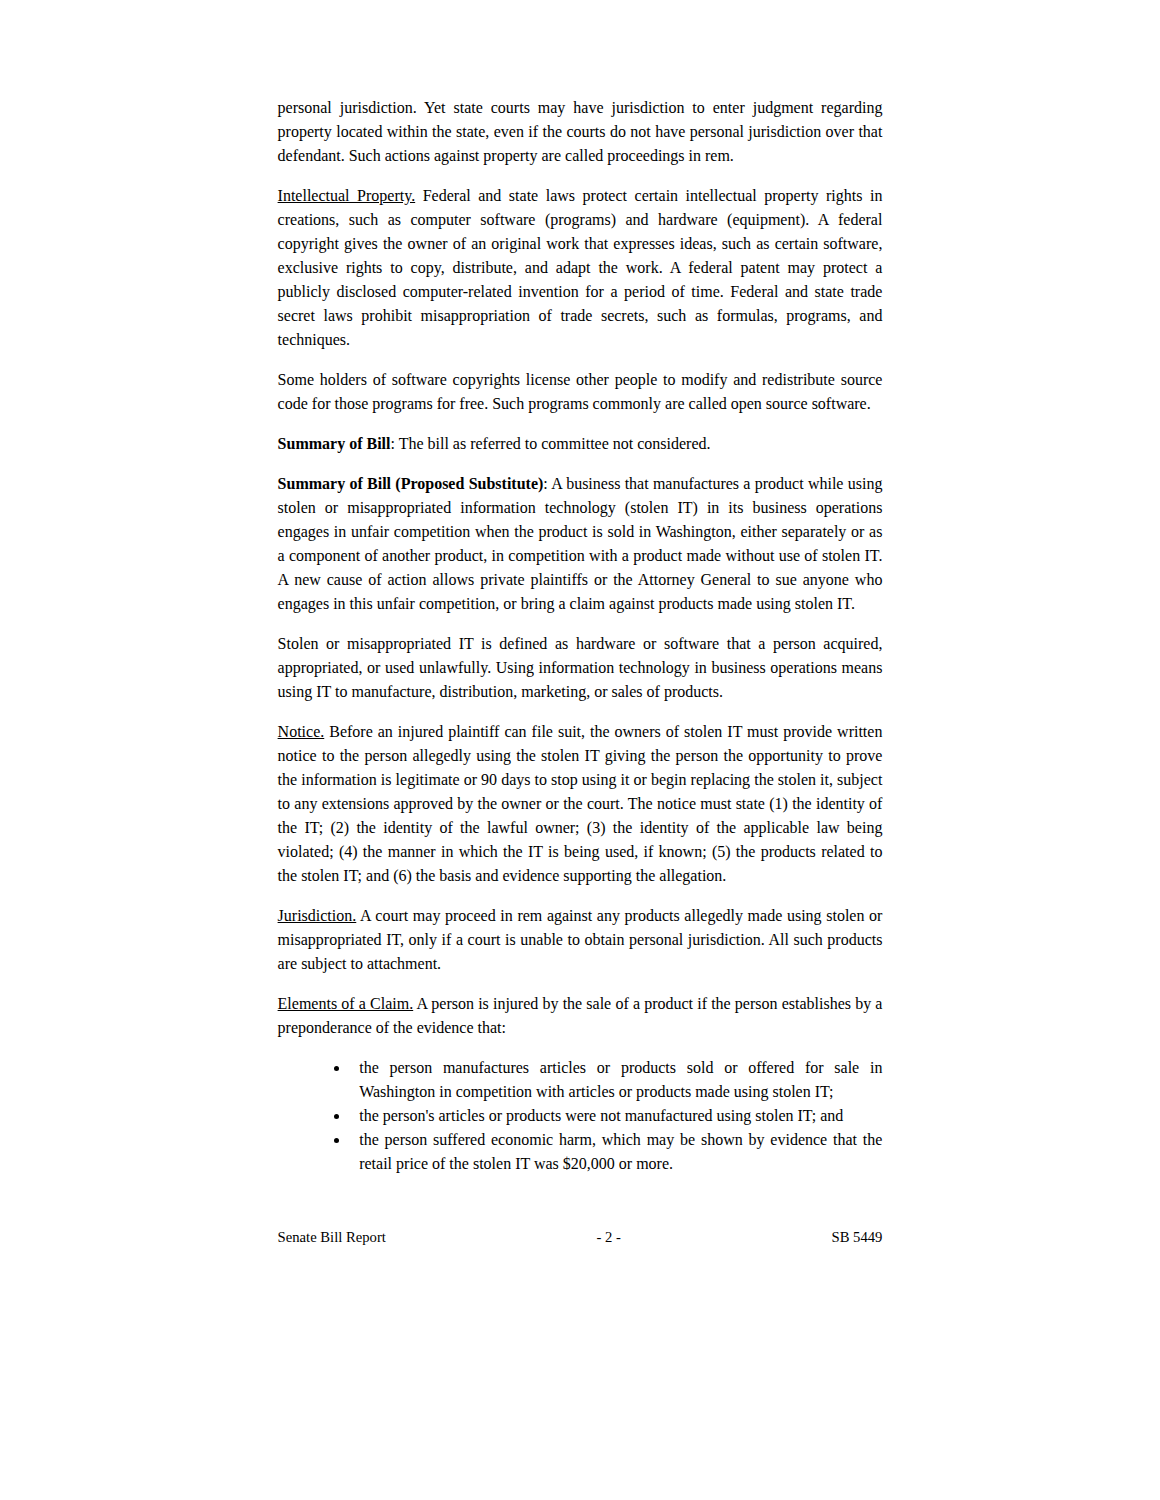personal jurisdiction. Yet state courts may have jurisdiction to enter judgment regarding property located within the state, even if the courts do not have personal jurisdiction over that defendant. Such actions against property are called proceedings in rem.
Intellectual Property. Federal and state laws protect certain intellectual property rights in creations, such as computer software (programs) and hardware (equipment). A federal copyright gives the owner of an original work that expresses ideas, such as certain software, exclusive rights to copy, distribute, and adapt the work. A federal patent may protect a publicly disclosed computer-related invention for a period of time. Federal and state trade secret laws prohibit misappropriation of trade secrets, such as formulas, programs, and techniques.
Some holders of software copyrights license other people to modify and redistribute source code for those programs for free. Such programs commonly are called open source software.
Summary of Bill: The bill as referred to committee not considered.
Summary of Bill (Proposed Substitute): A business that manufactures a product while using stolen or misappropriated information technology (stolen IT) in its business operations engages in unfair competition when the product is sold in Washington, either separately or as a component of another product, in competition with a product made without use of stolen IT. A new cause of action allows private plaintiffs or the Attorney General to sue anyone who engages in this unfair competition, or bring a claim against products made using stolen IT.
Stolen or misappropriated IT is defined as hardware or software that a person acquired, appropriated, or used unlawfully. Using information technology in business operations means using IT to manufacture, distribution, marketing, or sales of products.
Notice. Before an injured plaintiff can file suit, the owners of stolen IT must provide written notice to the person allegedly using the stolen IT giving the person the opportunity to prove the information is legitimate or 90 days to stop using it or begin replacing the stolen it, subject to any extensions approved by the owner or the court. The notice must state (1) the identity of the IT; (2) the identity of the lawful owner; (3) the identity of the applicable law being violated; (4) the manner in which the IT is being used, if known; (5) the products related to the stolen IT; and (6) the basis and evidence supporting the allegation.
Jurisdiction. A court may proceed in rem against any products allegedly made using stolen or misappropriated IT, only if a court is unable to obtain personal jurisdiction. All such products are subject to attachment.
Elements of a Claim. A person is injured by the sale of a product if the person establishes by a preponderance of the evidence that:
the person manufactures articles or products sold or offered for sale in Washington in competition with articles or products made using stolen IT;
the person's articles or products were not manufactured using stolen IT; and
the person suffered economic harm, which may be shown by evidence that the retail price of the stolen IT was $20,000 or more.
Senate Bill Report
- 2 -
SB 5449